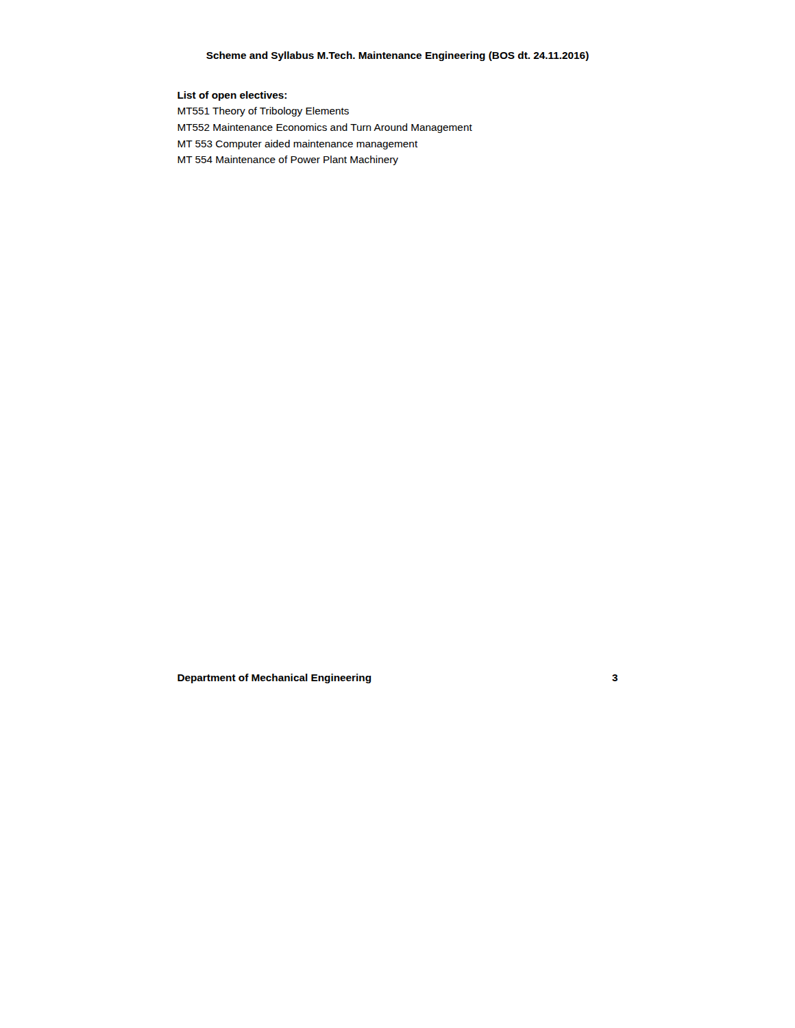Scheme and Syllabus M.Tech. Maintenance Engineering (BOS dt. 24.11.2016)
List of open electives:
MT551 Theory of Tribology Elements
MT552 Maintenance Economics and Turn Around Management
MT 553 Computer aided maintenance management
MT 554 Maintenance of Power Plant Machinery
Department of Mechanical Engineering 3